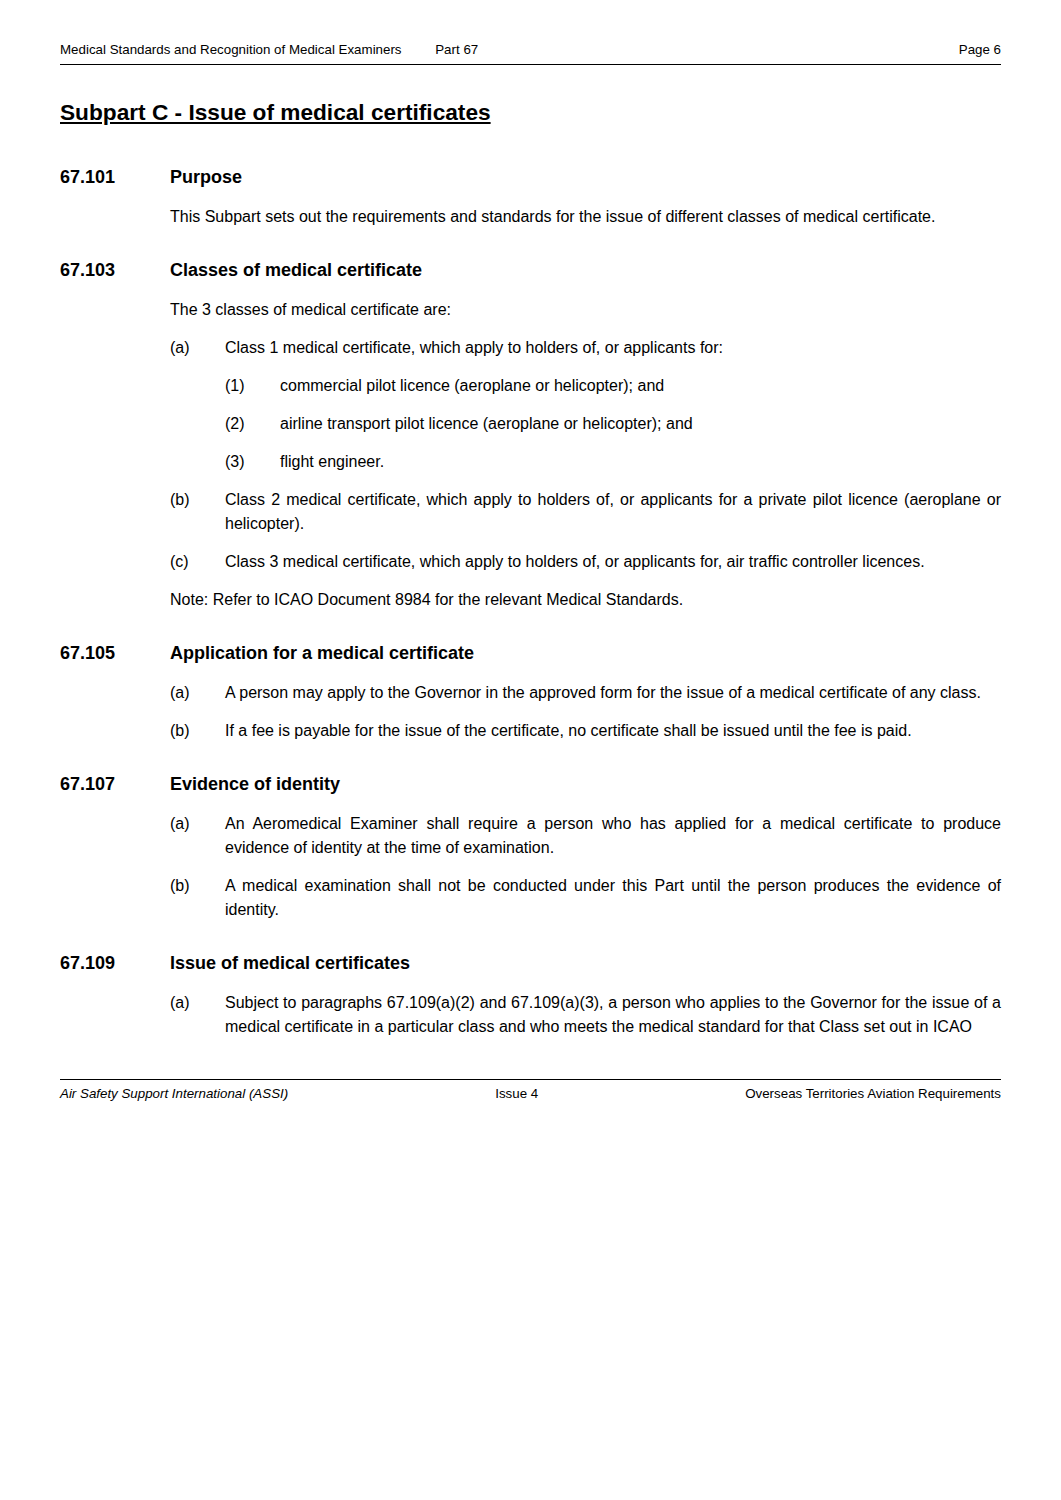Medical Standards and Recognition of Medical Examiners Part 67
Page 6
Subpart C - Issue of medical certificates
67.101
Purpose
This Subpart sets out the requirements and standards for the issue of different classes of medical certificate.
67.103
Classes of medical certificate
The 3 classes of medical certificate are:
(a)
Class 1 medical certificate, which apply to holders of, or applicants for:
(1)
commercial pilot licence (aeroplane or helicopter); and
(2)
airline transport pilot licence (aeroplane or helicopter); and
(3)
flight engineer.
(b)
Class 2 medical certificate, which apply to holders of, or applicants for a private pilot licence (aeroplane or helicopter).
(c)
Class 3 medical certificate, which apply to holders of, or applicants for, air traffic controller licences.
Note: Refer to ICAO Document 8984 for the relevant Medical Standards.
67.105
Application for a medical certificate
(a)
A person may apply to the Governor in the approved form for the issue of a medical certificate of any class.
(b)
If a fee is payable for the issue of the certificate, no certificate shall be issued until the fee is paid.
67.107
Evidence of identity
(a)
An Aeromedical Examiner shall require a person who has applied for a medical certificate to produce evidence of identity at the time of examination.
(b)
A medical examination shall not be conducted under this Part until the person produces the evidence of identity.
67.109
Issue of medical certificates
(a)
Subject to paragraphs 67.109(a)(2) and 67.109(a)(3), a person who applies to the Governor for the issue of a medical certificate in a particular class and who meets the medical standard for that Class set out in ICAO
Air Safety Support International (ASSI)
Issue 4
Overseas Territories Aviation Requirements